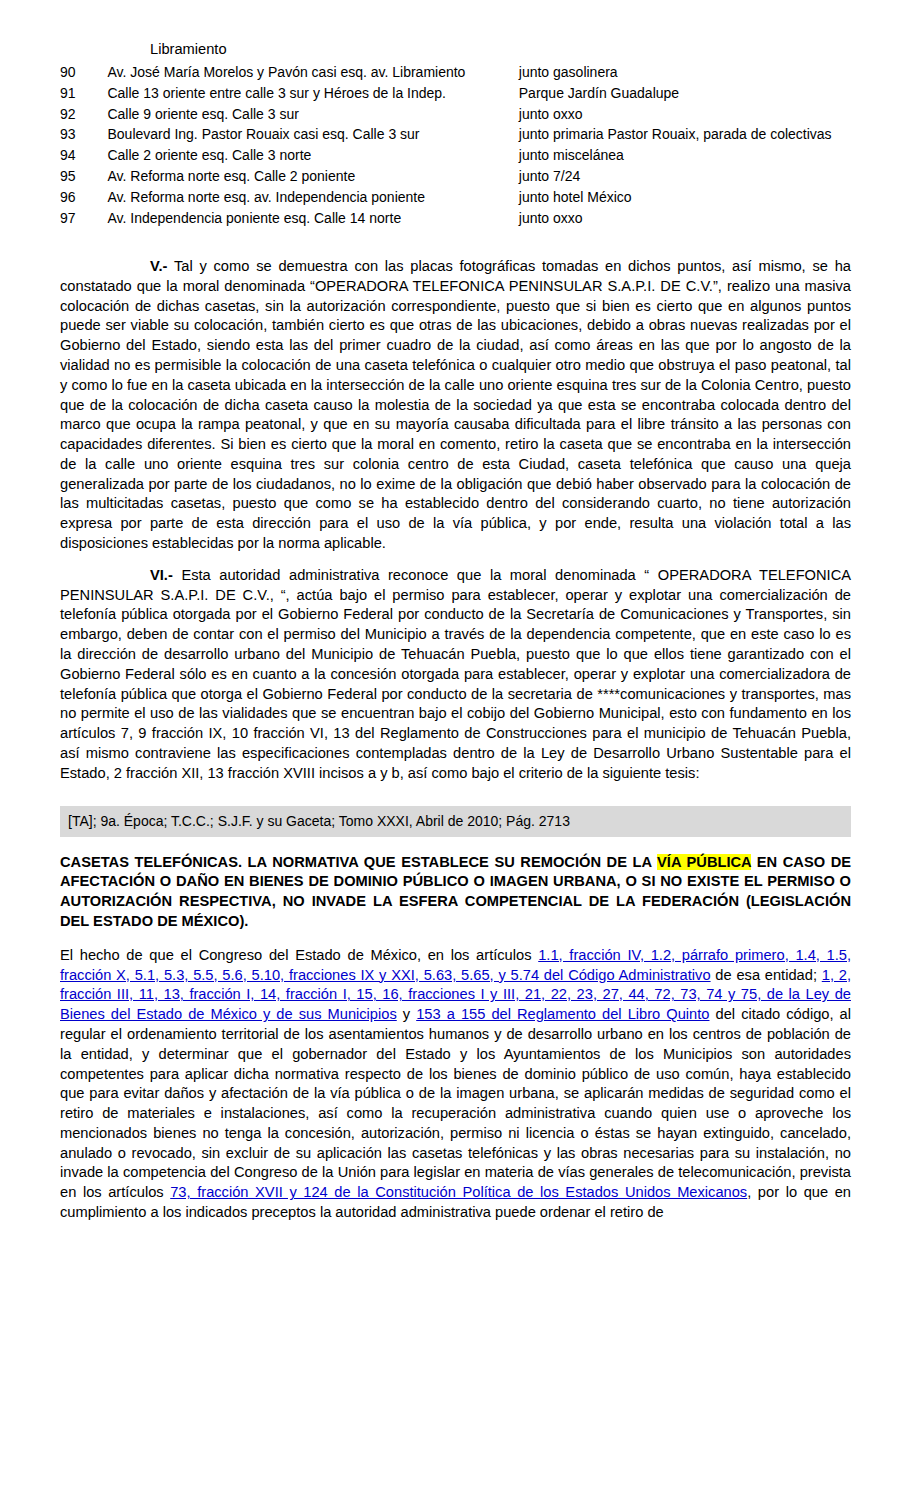Libramiento
| 90 | Av. José María Morelos y Pavón casi esq. av. Libramiento | junto gasolinera |
| 91 | Calle 13 oriente entre calle 3 sur y Héroes de la Indep. | Parque Jardín Guadalupe |
| 92 | Calle 9 oriente esq. Calle 3 sur | junto oxxo |
| 93 | Boulevard Ing. Pastor Rouaix casi esq. Calle 3 sur | junto primaria Pastor Rouaix, parada de colectivas |
| 94 | Calle 2 oriente esq. Calle 3 norte | junto miscelánea |
| 95 | Av. Reforma norte esq. Calle 2 poniente | junto 7/24 |
| 96 | Av. Reforma norte esq. av. Independencia poniente | junto hotel México |
| 97 | Av. Independencia poniente esq. Calle 14 norte | junto oxxo |
V.- Tal y como se demuestra con las placas fotográficas tomadas en dichos puntos, así mismo, se ha constatado que la moral denominada “OPERADORA TELEFONICA PENINSULAR S.A.P.I. DE C.V.”, realizo una masiva colocación de dichas casetas, sin la autorización correspondiente, puesto que si bien es cierto que en algunos puntos puede ser viable su colocación, también cierto es que otras de las ubicaciones, debido a obras nuevas realizadas por el Gobierno del Estado, siendo esta las del primer cuadro de la ciudad, así como áreas en las que por lo angosto de la vialidad no es permisible la colocación de una caseta telefónica o cualquier otro medio que obstruya el paso peatonal, tal y como lo fue en la caseta ubicada en la intersección de la calle uno oriente esquina tres sur de la Colonia Centro, puesto que de la colocación de dicha caseta causo la molestia de la sociedad ya que esta se encontraba colocada dentro del marco que ocupa la rampa peatonal, y que en su mayoría causaba dificultada para el libre tránsito a las personas con capacidades diferentes. Si bien es cierto que la moral en comento, retiro la caseta que se encontraba en la intersección de la calle uno oriente esquina tres sur colonia centro de esta Ciudad, caseta telefónica que causo una queja generalizada por parte de los ciudadanos, no lo exime de la obligación que debió haber observado para la colocación de las multicitadas casetas, puesto que como se ha establecido dentro del considerando cuarto, no tiene autorización expresa por parte de esta dirección para el uso de la vía pública, y por ende, resulta una violación total a las disposiciones establecidas por la norma aplicable.
VI.- Esta autoridad administrativa reconoce que la moral denominada “ OPERADORA TELEFONICA PENINSULAR S.A.P.I. DE C.V., “, actúa bajo el permiso para establecer, operar y explotar una comercialización de telefonía pública otorgada por el Gobierno Federal por conducto de la Secretaría de Comunicaciones y Transportes, sin embargo, deben de contar con el permiso del Municipio a través de la dependencia competente, que en este caso lo es la dirección de desarrollo urbano del Municipio de Tehuacán Puebla, puesto que lo que ellos tiene garantizado con el Gobierno Federal sólo es en cuanto a la concesión otorgada para establecer, operar y explotar una comercializadora de telefonía pública que otorga el Gobierno Federal por conducto de la secretaria de ****comunicaciones y transportes, mas no permite el uso de las vialidades que se encuentran bajo el cobijo del Gobierno Municipal, esto con fundamento en los artículos 7, 9 fracción IX, 10 fracción VI, 13 del Reglamento de Construcciones para el municipio de Tehuacán Puebla, así mismo contraviene las especificaciones contempladas dentro de la Ley de Desarrollo Urbano Sustentable para el Estado, 2 fracción XII, 13 fracción XVIII incisos a y b, así como bajo el criterio de la siguiente tesis:
[TA]; 9a. Época; T.C.C.; S.J.F. y su Gaceta; Tomo XXXI, Abril de 2010; Pág. 2713
CASETAS TELEFÓNICAS. LA NORMATIVA QUE ESTABLECE SU REMOCIÓN DE LA VÍA PÚBLICA EN CASO DE AFECTACIÓN O DAÑO EN BIENES DE DOMINIO PÚBLICO O IMAGEN URBANA, O SI NO EXISTE EL PERMISO O AUTORIZACIÓN RESPECTIVA, NO INVADE LA ESFERA COMPETENCIAL DE LA FEDERACIÓN (LEGISLACIÓN DEL ESTADO DE MÉXICO).
El hecho de que el Congreso del Estado de México, en los artículos 1.1, fracción IV, 1.2, párrafo primero, 1.4, 1.5, fracción X, 5.1, 5.3, 5.5, 5.6, 5.10, fracciones IX y XXI, 5.63, 5.65, y 5.74 del Código Administrativo de esa entidad; 1, 2, fracción III, 11, 13, fracción I, 14, fracción I, 15, 16, fracciones I y III, 21, 22, 23, 27, 44, 72, 73, 74 y 75, de la Ley de Bienes del Estado de México y de sus Municipios y 153 a 155 del Reglamento del Libro Quinto del citado código, al regular el ordenamiento territorial de los asentamientos humanos y de desarrollo urbano en los centros de población de la entidad, y determinar que el gobernador del Estado y los Ayuntamientos de los Municipios son autoridades competentes para aplicar dicha normativa respecto de los bienes de dominio público de uso común, haya establecido que para evitar daños y afectación de la vía pública o de la imagen urbana, se aplicarán medidas de seguridad como el retiro de materiales e instalaciones, así como la recuperación administrativa cuando quien use o aproveche los mencionados bienes no tenga la concesión, autorización, permiso ni licencia o éstas se hayan extinguido, cancelado, anulado o revocado, sin excluir de su aplicación las casetas telefónicas y las obras necesarias para su instalación, no invade la competencia del Congreso de la Unión para legislar en materia de vías generales de telecomunicación, prevista en los artículos 73, fracción XVII y 124 de la Constitución Política de los Estados Unidos Mexicanos, por lo que en cumplimiento a los indicados preceptos la autoridad administrativa puede ordenar el retiro de